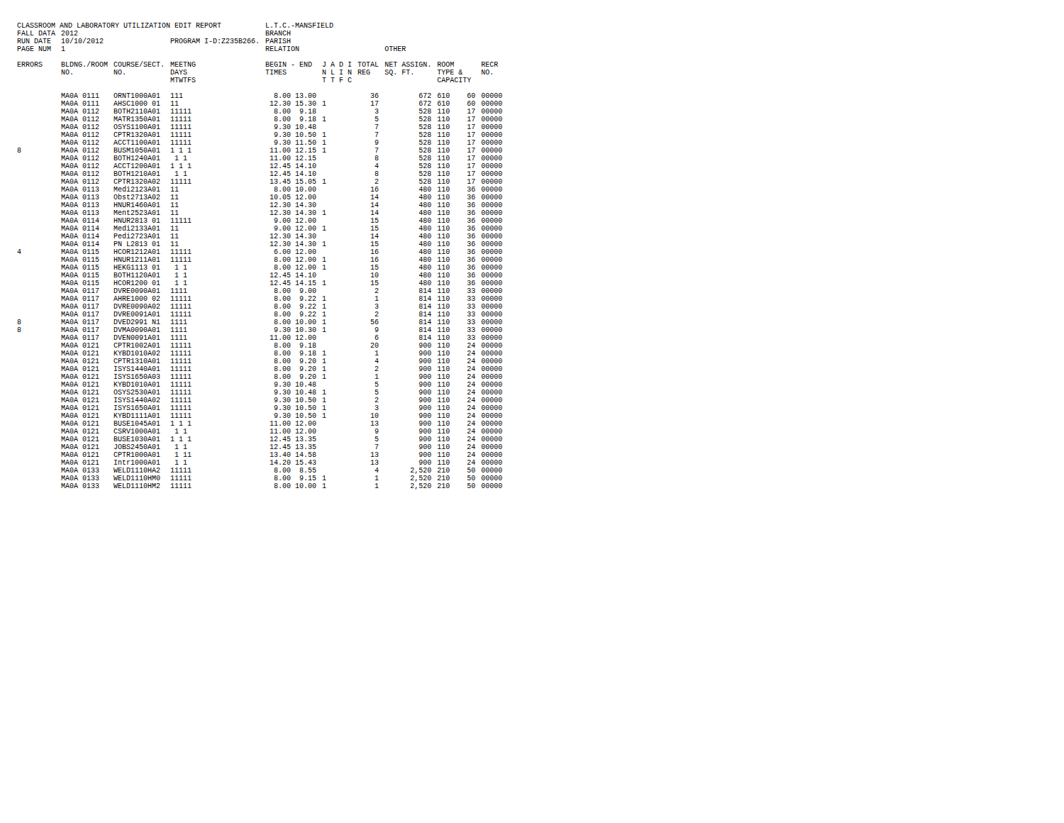| CLASSROOM AND LABORATORY UTILIZATION EDIT REPORT | L.T.C.-MANSFIELD |
| FALL DATA | 2012 | | BRANCH |
| RUN DATE | 10/10/2012 | PROGRAM I-D:Z235B266. | PARISH |
| PAGE NUM | 1 | | RELATION | OTHER |
| ERRORS | BLDNG./ROOM NO. | COURSE/SECT. NO. | MEETNG DAYS MTWTFS | BEGIN - END TIMES | J A D I N L I N T T F C | TOTAL REG | NET ASSIGN. SQ. FT. | ROOM TYPE & CAPACITY | RECR NO. |
| | MA0A 0111 | ORNT1000A01 | 111 | 8.00 13.00 | | 36 | 672 | 610 60 | 00000 |
| | MA0A 0111 | AHSC1000 01 | 11 | 12.30 15.30 | 1 | 17 | 672 | 610 60 | 00000 |
| | MA0A 0112 | BOTH2110A01 | 11111 | 8.00 9.18 | | 3 | 528 | 110 17 | 00000 |
| | MA0A 0112 | MATR1350A01 | 11111 | 8.00 9.18 | 1 | 5 | 528 | 110 17 | 00000 |
| | MA0A 0112 | OSYS1100A01 | 11111 | 9.30 10.48 | | 7 | 528 | 110 17 | 00000 |
| | MA0A 0112 | CPTR1320A01 | 11111 | 9.30 10.50 | 1 | 7 | 528 | 110 17 | 00000 |
| | MA0A 0112 | ACCT1100A01 | 11111 | 9.30 11.50 | 1 | 9 | 528 | 110 17 | 00000 |
| 8 | MA0A 0112 | BUSM1050A01 | 1 1 1 | 11.00 12.15 | 1 | 7 | 528 | 110 17 | 00000 |
| | MA0A 0112 | BOTH1240A01 | 1 1 | 11.00 12.15 | | 8 | 528 | 110 17 | 00000 |
| | MA0A 0112 | ACCT1200A01 | 1 1 1 | 12.45 14.10 | | 4 | 528 | 110 17 | 00000 |
| | MA0A 0112 | BOTH1210A01 | 1 1 | 12.45 14.10 | | 8 | 528 | 110 17 | 00000 |
| | MA0A 0112 | CPTR1320A02 | 11111 | 13.45 15.05 | 1 | 2 | 528 | 110 17 | 00000 |
| | MA0A 0113 | Medi2123A01 | 11 | 8.00 10.00 | | 16 | 480 | 110 36 | 00000 |
| | MA0A 0113 | Obst2713A02 | 11 | 10.05 12.00 | | 14 | 480 | 110 36 | 00000 |
| | MA0A 0113 | HNUR1460A01 | 11 | 12.30 14.30 | | 14 | 480 | 110 36 | 00000 |
| | MA0A 0113 | Ment2523A01 | 11 | 12.30 14.30 | 1 | 14 | 480 | 110 36 | 00000 |
| | MA0A 0114 | HNUR2813 01 | 11111 | 9.00 12.00 | | 15 | 480 | 110 36 | 00000 |
| | MA0A 0114 | Medi2133A01 | 11 | 9.00 12.00 | 1 | 15 | 480 | 110 36 | 00000 |
| | MA0A 0114 | Pedi2723A01 | 11 | 12.30 14.30 | | 14 | 480 | 110 36 | 00000 |
| | MA0A 0114 | PN L2813 01 | 11 | 12.30 14.30 | 1 | 15 | 480 | 110 36 | 00000 |
| 4 | MA0A 0115 | HCOR1212A01 | 11111 | 6.00 12.00 | | 16 | 480 | 110 36 | 00000 |
| | MA0A 0115 | HNUR1211A01 | 11111 | 8.00 12.00 | 1 | 16 | 480 | 110 36 | 00000 |
| | MA0A 0115 | HEKG1113 01 | 1 1 | 8.00 12.00 | 1 | 15 | 480 | 110 36 | 00000 |
| | MA0A 0115 | BOTH1120A01 | 1 1 | 12.45 14.10 | | 10 | 480 | 110 36 | 00000 |
| | MA0A 0115 | HCOR1200 01 | 1 1 | 12.45 14.15 | 1 | 15 | 480 | 110 36 | 00000 |
| | MA0A 0117 | DVRE0090A01 | 1111 | 8.00 9.00 | | 2 | 814 | 110 33 | 00000 |
| | MA0A 0117 | AHRE1000 02 | 11111 | 8.00 9.22 | 1 | 1 | 814 | 110 33 | 00000 |
| | MA0A 0117 | DVRE0090A02 | 11111 | 8.00 9.22 | 1 | 3 | 814 | 110 33 | 00000 |
| | MA0A 0117 | DVRE0091A01 | 11111 | 8.00 9.22 | 1 | 2 | 814 | 110 33 | 00000 |
| 8 | MA0A 0117 | DVED2991 N1 | 1111 | 8.00 10.00 | 1 | 56 | 814 | 110 33 | 00000 |
| 8 | MA0A 0117 | DVMA0090A01 | 1111 | 9.30 10.30 | 1 | 9 | 814 | 110 33 | 00000 |
| | MA0A 0117 | DVEN0091A01 | 1111 | 11.00 12.00 | | 6 | 814 | 110 33 | 00000 |
| | MA0A 0121 | CPTR1002A01 | 11111 | 8.00 9.18 | | 20 | 900 | 110 24 | 00000 |
| | MA0A 0121 | KYBD1010A02 | 11111 | 8.00 9.18 | 1 | 1 | 900 | 110 24 | 00000 |
| | MA0A 0121 | CPTR1310A01 | 11111 | 8.00 9.20 | 1 | 4 | 900 | 110 24 | 00000 |
| | MA0A 0121 | ISYS1440A01 | 11111 | 8.00 9.20 | 1 | 2 | 900 | 110 24 | 00000 |
| | MA0A 0121 | ISYS1650A03 | 11111 | 8.00 9.20 | 1 | 1 | 900 | 110 24 | 00000 |
| | MA0A 0121 | KYBD1010A01 | 11111 | 9.30 10.48 | | 5 | 900 | 110 24 | 00000 |
| | MA0A 0121 | OSYS2530A01 | 11111 | 9.30 10.48 | 1 | 5 | 900 | 110 24 | 00000 |
| | MA0A 0121 | ISYS1440A02 | 11111 | 9.30 10.50 | 1 | 2 | 900 | 110 24 | 00000 |
| | MA0A 0121 | ISYS1650A01 | 11111 | 9.30 10.50 | 1 | 3 | 900 | 110 24 | 00000 |
| | MA0A 0121 | KYBD1111A01 | 11111 | 9.30 10.50 | 1 | 10 | 900 | 110 24 | 00000 |
| | MA0A 0121 | BUSE1045A01 | 1 1 1 | 11.00 12.00 | | 13 | 900 | 110 24 | 00000 |
| | MA0A 0121 | CSRV1000A01 | 1 1 | 11.00 12.00 | | 9 | 900 | 110 24 | 00000 |
| | MA0A 0121 | BUSE1030A01 | 1 1 1 | 12.45 13.35 | | 5 | 900 | 110 24 | 00000 |
| | MA0A 0121 | JOBS2450A01 | 1 1 | 12.45 13.35 | | 7 | 900 | 110 24 | 00000 |
| | MA0A 0121 | CPTR1000A01 | 1 11 | 13.40 14.58 | | 13 | 900 | 110 24 | 00000 |
| | MA0A 0121 | Intr1000A01 | 1 1 | 14.20 15.43 | | 13 | 900 | 110 24 | 00000 |
| | MA0A 0133 | WELD1110HA2 | 11111 | 8.00 8.55 | | 4 | 2,520 | 210 50 | 00000 |
| | MA0A 0133 | WELD1110HM0 | 11111 | 8.00 9.15 | 1 | 1 | 2,520 | 210 50 | 00000 |
| | MA0A 0133 | WELD1110HM2 | 11111 | 8.00 10.00 | 1 | 1 | 2,520 | 210 50 | 00000 |